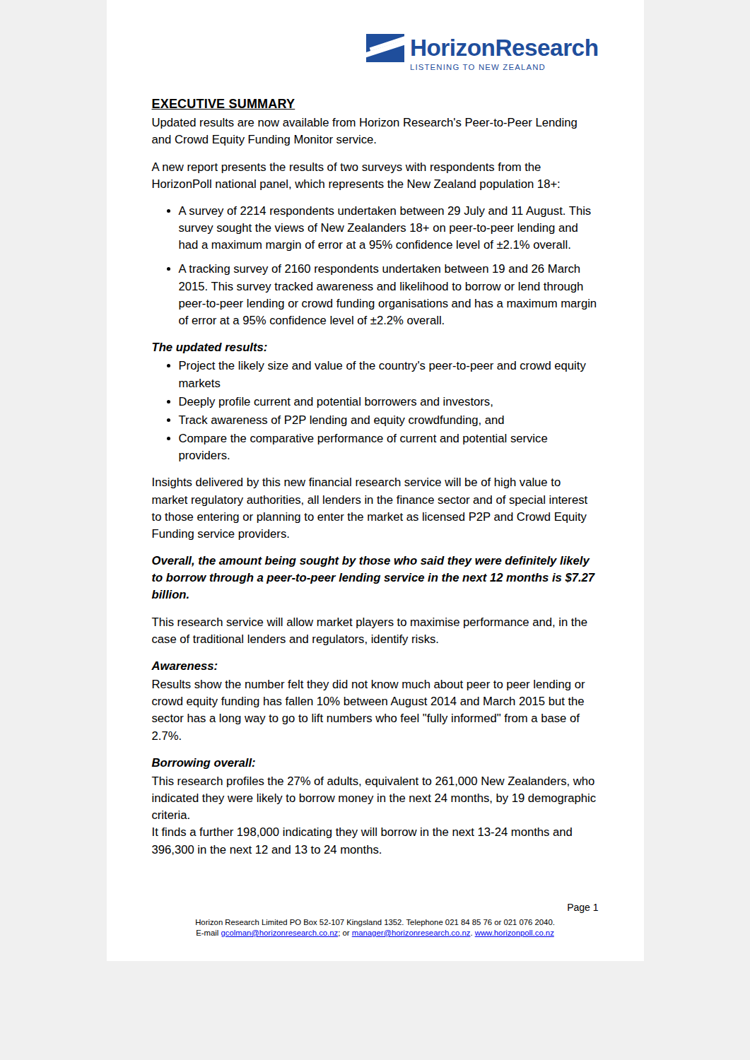Horizon Research
LISTENING TO NEW ZEALAND
EXECUTIVE SUMMARY
Updated results are now available from Horizon Research's Peer-to-Peer Lending and Crowd Equity Funding Monitor service.
A new report presents the results of two surveys with respondents from the HorizonPoll national panel, which represents the New Zealand population 18+:
A survey of 2214 respondents undertaken between 29 July and 11 August. This survey sought the views of New Zealanders 18+ on peer-to-peer lending and had a maximum margin of error at a 95% confidence level of ±2.1% overall.
A tracking survey of 2160 respondents undertaken between 19 and 26 March 2015. This survey tracked awareness and likelihood to borrow or lend through peer-to-peer lending or crowd funding organisations and has a maximum margin of error at a 95% confidence level of ±2.2% overall.
The updated results:
Project the likely size and value of the country's peer-to-peer and crowd equity markets
Deeply profile current and potential borrowers and investors,
Track awareness of P2P lending and equity crowdfunding, and
Compare the comparative performance of current and potential service providers.
Insights delivered by this new financial research service will be of high value to market regulatory authorities, all lenders in the finance sector and of special interest to those entering or planning to enter the market as licensed P2P and Crowd Equity Funding service providers.
Overall, the amount being sought by those who said they were definitely likely to borrow through a peer-to-peer lending service in the next 12 months is $7.27 billion.
This research service will allow market players to maximise performance and, in the case of traditional lenders and regulators, identify risks.
Awareness:
Results show the number felt they did not know much about peer to peer lending or crowd equity funding has fallen 10% between August 2014 and March 2015 but the sector has a long way to go to lift numbers who feel "fully informed" from a base of 2.7%.
Borrowing overall:
This research profiles the 27% of adults, equivalent to 261,000 New Zealanders, who indicated they were likely to borrow money in the next 24 months, by 19 demographic criteria.
It finds a further 198,000 indicating they will borrow in the next 13-24 months and 396,300 in the next 12 and 13 to 24 months.
Page 1
Horizon Research Limited PO Box 52-107 Kingsland 1352. Telephone 021 84 85 76 or 021 076 2040.
E-mail gcolman@horizonresearch.co.nz; or manager@horizonresearch.co.nz. www.horizonpoll.co.nz